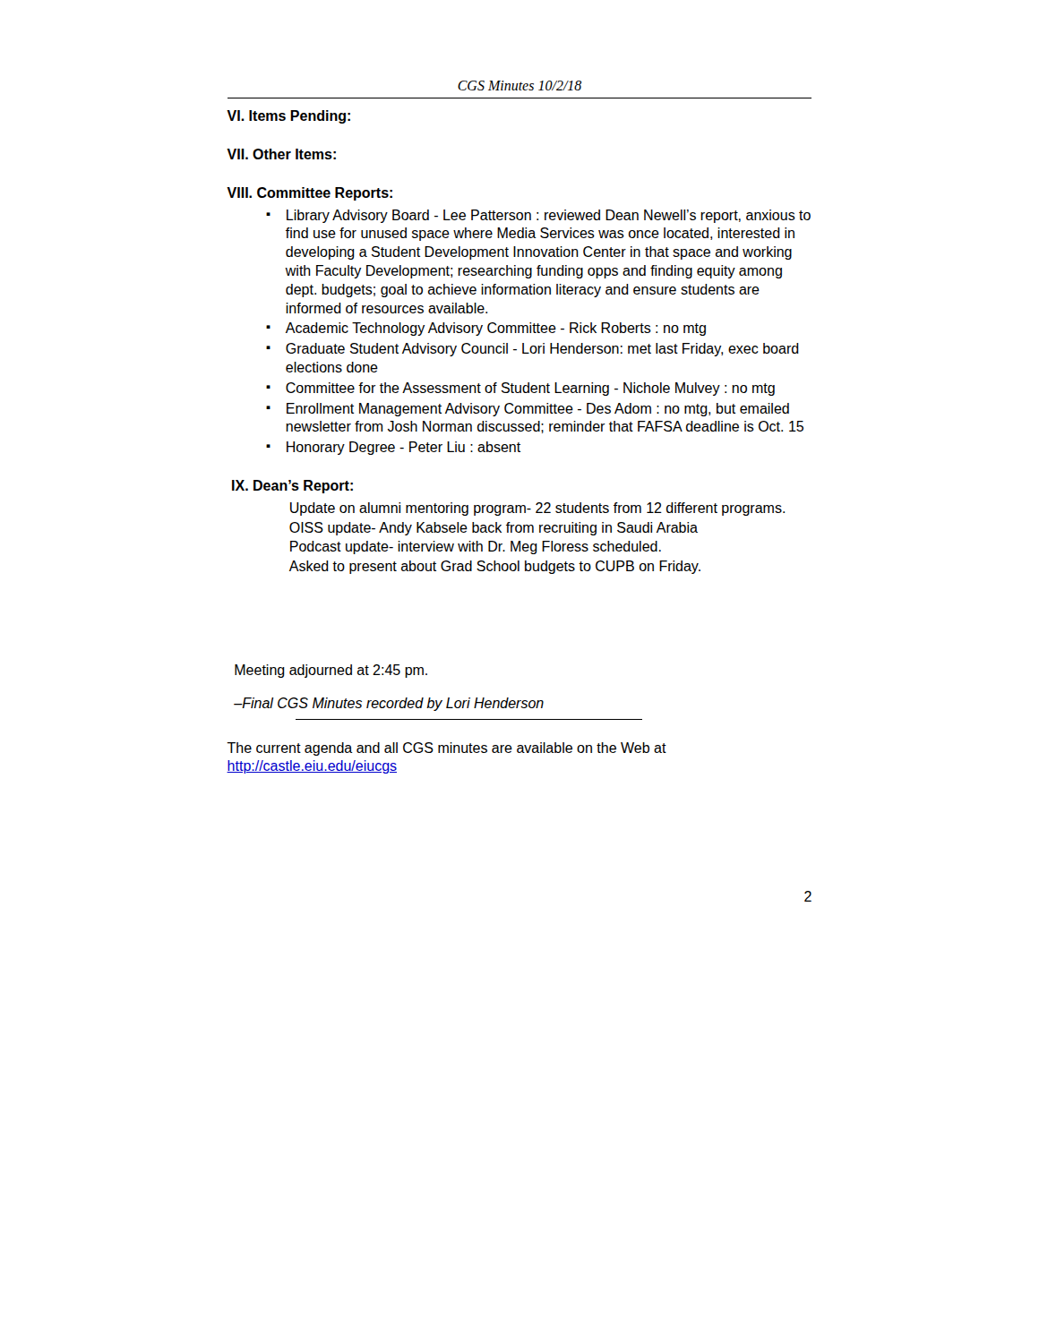CGS Minutes 10/2/18
VI. Items Pending:
VII. Other Items:
VIII. Committee Reports:
Library Advisory Board - Lee Patterson : reviewed Dean Newell’s report, anxious to find use for unused space where Media Services was once located, interested in developing a Student Development Innovation Center in that space and working with Faculty Development; researching funding opps and finding equity among dept. budgets; goal to achieve information literacy and ensure students are informed of resources available.
Academic Technology Advisory Committee - Rick Roberts : no mtg
Graduate Student Advisory Council - Lori Henderson: met last Friday, exec board elections done
Committee for the Assessment of Student Learning - Nichole Mulvey : no mtg
Enrollment Management Advisory Committee - Des Adom : no mtg, but emailed newsletter from Josh Norman discussed; reminder that FAFSA deadline is Oct. 15
Honorary Degree - Peter Liu : absent
IX. Dean’s Report:
Update on alumni mentoring program- 22 students from 12 different programs.
OISS update- Andy Kabsele back from recruiting in Saudi Arabia
Podcast update- interview with Dr. Meg Floress scheduled.
Asked to present about Grad School budgets to CUPB on Friday.
Meeting adjourned at 2:45 pm.
–Final CGS Minutes recorded by Lori Henderson
The current agenda and all CGS minutes are available on the Web at http://castle.eiu.edu/eiucgs
2